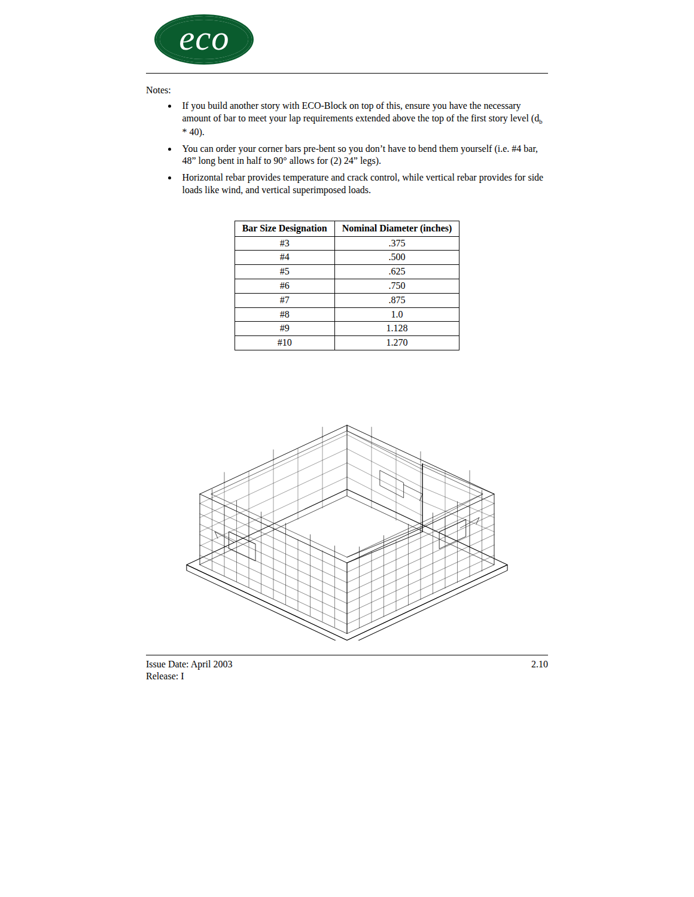eco
Notes:
If you build another story with ECO-Block on top of this, ensure you have the necessary amount of bar to meet your lap requirements extended above the top of the first story level (db * 40).
You can order your corner bars pre-bent so you don’t have to bend them yourself (i.e. #4 bar, 48” long bent in half to 90° allows for (2) 24” legs).
Horizontal rebar provides temperature and crack control, while vertical rebar provides for side loads like wind, and vertical superimposed loads.
| Bar Size Designation | Nominal Diameter (inches) |
| --- | --- |
| #3 | .375 |
| #4 | .500 |
| #5 | .625 |
| #6 | .750 |
| #7 | .875 |
| #8 | 1.0 |
| #9 | 1.128 |
| #10 | 1.270 |
Issue Date: April 2003
Release: I
2.10